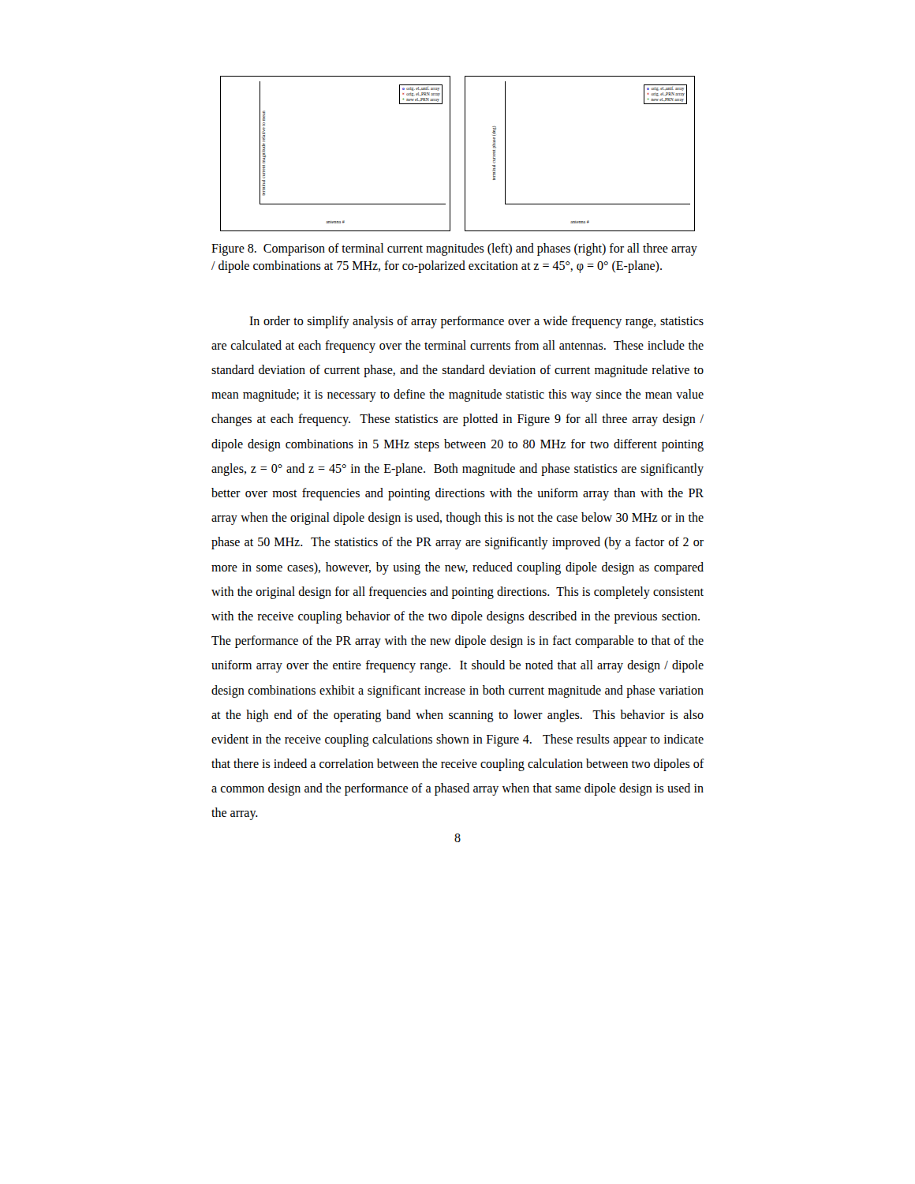terminal current magnitude relative to mean
o orig. el.,unif. array
× orig. el.,PRN array
+ new el.,PRN array
1.4 1.3 1.2 1.1 1 0.9 0.8 0.7 0 20 40 60 80 100 120
antenna #
terminal current phase (deg)
o orig. el.,unif. array
× orig. el.,PRN array
+ new el.,PRN array
25 20 15 10 5 0 -5 -10 -15 0 20 40 60 80 100 120
antenna #
Figure 8. Comparison of terminal current magnitudes (left) and phases (right) for all three array / dipole combinations at 75 MHz, for co-polarized excitation at z = 45°, φ = 0° (E-plane).
In order to simplify analysis of array performance over a wide frequency range, statistics are calculated at each frequency over the terminal currents from all antennas. These include the standard deviation of current phase, and the standard deviation of current magnitude relative to mean magnitude; it is necessary to define the magnitude statistic this way since the mean value changes at each frequency. These statistics are plotted in Figure 9 for all three array design / dipole design combinations in 5 MHz steps between 20 to 80 MHz for two different pointing angles, z = 0° and z = 45° in the E-plane. Both magnitude and phase statistics are significantly better over most frequencies and pointing directions with the uniform array than with the PR array when the original dipole design is used, though this is not the case below 30 MHz or in the phase at 50 MHz. The statistics of the PR array are significantly improved (by a factor of 2 or more in some cases), however, by using the new, reduced coupling dipole design as compared with the original design for all frequencies and pointing directions. This is completely consistent with the receive coupling behavior of the two dipole designs described in the previous section. The performance of the PR array with the new dipole design is in fact comparable to that of the uniform array over the entire frequency range. It should be noted that all array design / dipole design combinations exhibit a significant increase in both current magnitude and phase variation at the high end of the operating band when scanning to lower angles. This behavior is also evident in the receive coupling calculations shown in Figure 4. These results appear to indicate that there is indeed a correlation between the receive coupling calculation between two dipoles of a common design and the performance of a phased array when that same dipole design is used in the array.
8